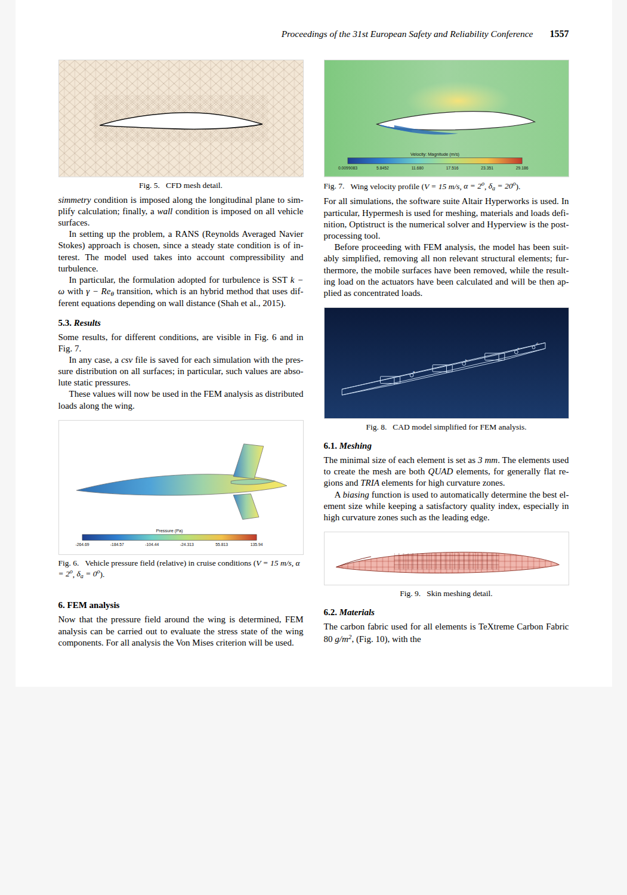Proceedings of the 31st European Safety and Reliability Conference 1557
Fig. 5. CFD mesh detail.
simmetry condition is imposed along the longitudinal plane to simplify calculation; finally, a wall condition is imposed on all vehicle surfaces.
In setting up the problem, a RANS (Reynolds Averaged Navier Stokes) approach is chosen, since a steady state condition is of interest. The model used takes into account compressibility and turbulence.
In particular, the formulation adopted for turbulence is SST k − ω with γ − Reθ transition, which is an hybrid method that uses different equations depending on wall distance (Shah et al., 2015).
5.3. Results
Some results, for different conditions, are visible in Fig. 6 and in Fig. 7.
In any case, a csv file is saved for each simulation with the pressure distribution on all surfaces; in particular, such values are absolute static pressures.
These values will now be used in the FEM analysis as distributed loads along the wing.
Pressure (Pa) -264.69 -184.57 -104.44 -24.313 55.813 135.94
Fig. 6. Vehicle pressure field (relative) in cruise conditions (V = 15 m/s, α = 2o, δa = 0o).
6. FEM analysis
Now that the pressure field around the wing is determined, FEM analysis can be carried out to evaluate the stress state of the wing components. For all analysis the Von Mises criterion will be used.
Velocity: Magnitude (m/s) 0.0099083 5.8452 11.680 17.516 23.351 29.186
Fig. 7. Wing velocity profile (V = 15 m/s, α = 2o, δa = 20o).
For all simulations, the software suite Altair Hyperworks is used. In particular, Hypermesh is used for meshing, materials and loads definition, Optistruct is the numerical solver and Hyperview is the post-processing tool.
Before proceeding with FEM analysis, the model has been suitably simplified, removing all non relevant structural elements; furthermore, the mobile surfaces have been removed, while the resulting load on the actuators have been calculated and will be then applied as concentrated loads.
a b c d
Fig. 8. CAD model simplified for FEM analysis.
6.1. Meshing
The minimal size of each element is set as 3 mm. The elements used to create the mesh are both QUAD elements, for generally flat regions and TRIA elements for high curvature zones.
A biasing function is used to automatically determine the best element size while keeping a satisfactory quality index, especially in high curvature zones such as the leading edge.
Fig. 9. Skin meshing detail.
6.2. Materials
The carbon fabric used for all elements is TeXtreme Carbon Fabric 80 g/m2, (Fig. 10), with the